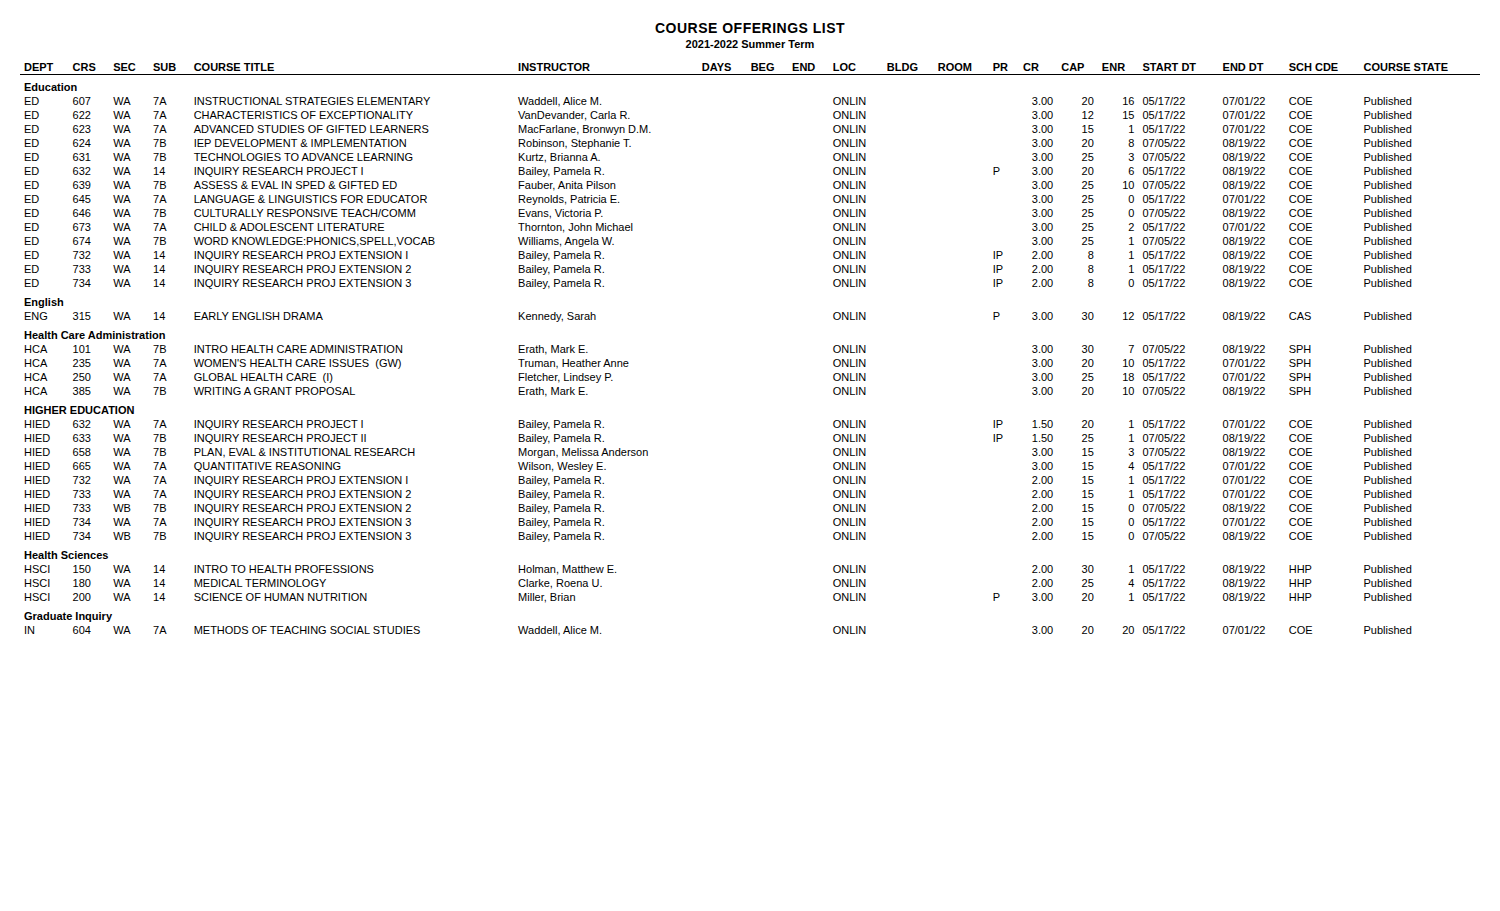COURSE OFFERINGS LIST
2021-2022 Summer Term
| DEPT | CRS | SEC | SUB | COURSE TITLE | INSTRUCTOR | DAYS | BEG | END | LOC | BLDG | ROOM | PR | CR | CAP | ENR | START DT | END DT | SCH CDE | COURSE STATE |
| --- | --- | --- | --- | --- | --- | --- | --- | --- | --- | --- | --- | --- | --- | --- | --- | --- | --- | --- | --- |
| Education |
| ED | 607 | WA | 7A | INSTRUCTIONAL STRATEGIES ELEMENTARY | Waddell, Alice M. | | | | ONLIN | | | | 3.00 | 20 | 16 | 05/17/22 | 07/01/22 | COE | Published |
| ED | 622 | WA | 7A | CHARACTERISTICS OF EXCEPTIONALITY | VanDevander, Carla R. | | | | ONLIN | | | | 3.00 | 12 | 15 | 05/17/22 | 07/01/22 | COE | Published |
| ED | 623 | WA | 7A | ADVANCED STUDIES OF GIFTED LEARNERS | MacFarlane, Bronwyn D.M. | | | | ONLIN | | | | 3.00 | 15 | 1 | 05/17/22 | 07/01/22 | COE | Published |
| ED | 624 | WA | 7B | IEP DEVELOPMENT & IMPLEMENTATION | Robinson, Stephanie T. | | | | ONLIN | | | | 3.00 | 20 | 8 | 07/05/22 | 08/19/22 | COE | Published |
| ED | 631 | WA | 7B | TECHNOLOGIES TO ADVANCE LEARNING | Kurtz, Brianna A. | | | | ONLIN | | | | 3.00 | 25 | 3 | 07/05/22 | 08/19/22 | COE | Published |
| ED | 632 | WA | 14 | INQUIRY RESEARCH PROJECT I | Bailey, Pamela R. | | | | ONLIN | | | P | 3.00 | 20 | 6 | 05/17/22 | 08/19/22 | COE | Published |
| ED | 639 | WA | 7B | ASSESS & EVAL IN SPED & GIFTED ED | Fauber, Anita Pilson | | | | ONLIN | | | | 3.00 | 25 | 10 | 07/05/22 | 08/19/22 | COE | Published |
| ED | 645 | WA | 7A | LANGUAGE & LINGUISTICS FOR EDUCATOR | Reynolds, Patricia E. | | | | ONLIN | | | | 3.00 | 25 | 0 | 05/17/22 | 07/01/22 | COE | Published |
| ED | 646 | WA | 7B | CULTURALLY RESPONSIVE TEACH/COMM | Evans, Victoria P. | | | | ONLIN | | | | 3.00 | 25 | 0 | 07/05/22 | 08/19/22 | COE | Published |
| ED | 673 | WA | 7A | CHILD & ADOLESCENT LITERATURE | Thornton, John Michael | | | | ONLIN | | | | 3.00 | 25 | 2 | 05/17/22 | 07/01/22 | COE | Published |
| ED | 674 | WA | 7B | WORD KNOWLEDGE:PHONICS,SPELL,VOCAB | Williams, Angela W. | | | | ONLIN | | | | 3.00 | 25 | 1 | 07/05/22 | 08/19/22 | COE | Published |
| ED | 732 | WA | 14 | INQUIRY RESEARCH PROJ EXTENSION I | Bailey, Pamela R. | | | | ONLIN | | | IP | 2.00 | 8 | 1 | 05/17/22 | 08/19/22 | COE | Published |
| ED | 733 | WA | 14 | INQUIRY RESEARCH PROJ EXTENSION 2 | Bailey, Pamela R. | | | | ONLIN | | | IP | 2.00 | 8 | 1 | 05/17/22 | 08/19/22 | COE | Published |
| ED | 734 | WA | 14 | INQUIRY RESEARCH PROJ EXTENSION 3 | Bailey, Pamela R. | | | | ONLIN | | | IP | 2.00 | 8 | 0 | 05/17/22 | 08/19/22 | COE | Published |
| English |
| ENG | 315 | WA | 14 | EARLY ENGLISH DRAMA | Kennedy, Sarah | | | | ONLIN | | | P | 3.00 | 30 | 12 | 05/17/22 | 08/19/22 | CAS | Published |
| Health Care Administration |
| HCA | 101 | WA | 7B | INTRO HEALTH CARE ADMINISTRATION | Erath, Mark E. | | | | ONLIN | | | | 3.00 | 30 | 7 | 07/05/22 | 08/19/22 | SPH | Published |
| HCA | 235 | WA | 7A | WOMEN'S HEALTH CARE ISSUES (GW) | Truman, Heather Anne | | | | ONLIN | | | | 3.00 | 20 | 10 | 05/17/22 | 07/01/22 | SPH | Published |
| HCA | 250 | WA | 7A | GLOBAL HEALTH CARE (I) | Fletcher, Lindsey P. | | | | ONLIN | | | | 3.00 | 25 | 18 | 05/17/22 | 07/01/22 | SPH | Published |
| HCA | 385 | WA | 7B | WRITING A GRANT PROPOSAL | Erath, Mark E. | | | | ONLIN | | | | 3.00 | 20 | 10 | 07/05/22 | 08/19/22 | SPH | Published |
| HIGHER EDUCATION |
| HIED | 632 | WA | 7A | INQUIRY RESEARCH PROJECT I | Bailey, Pamela R. | | | | ONLIN | | | IP | 1.50 | 20 | 1 | 05/17/22 | 07/01/22 | COE | Published |
| HIED | 633 | WA | 7B | INQUIRY RESEARCH PROJECT II | Bailey, Pamela R. | | | | ONLIN | | | IP | 1.50 | 25 | 1 | 07/05/22 | 08/19/22 | COE | Published |
| HIED | 658 | WA | 7B | PLAN, EVAL & INSTITUTIONAL RESEARCH | Morgan, Melissa Anderson | | | | ONLIN | | | | 3.00 | 15 | 3 | 07/05/22 | 08/19/22 | COE | Published |
| HIED | 665 | WA | 7A | QUANTITATIVE REASONING | Wilson, Wesley E. | | | | ONLIN | | | | 3.00 | 15 | 4 | 05/17/22 | 07/01/22 | COE | Published |
| HIED | 732 | WA | 7A | INQUIRY RESEARCH PROJ EXTENSION I | Bailey, Pamela R. | | | | ONLIN | | | | 2.00 | 15 | 1 | 05/17/22 | 07/01/22 | COE | Published |
| HIED | 733 | WA | 7A | INQUIRY RESEARCH PROJ EXTENSION 2 | Bailey, Pamela R. | | | | ONLIN | | | | 2.00 | 15 | 1 | 05/17/22 | 07/01/22 | COE | Published |
| HIED | 733 | WB | 7B | INQUIRY RESEARCH PROJ EXTENSION 2 | Bailey, Pamela R. | | | | ONLIN | | | | 2.00 | 15 | 0 | 07/05/22 | 08/19/22 | COE | Published |
| HIED | 734 | WA | 7A | INQUIRY RESEARCH PROJ EXTENSION 3 | Bailey, Pamela R. | | | | ONLIN | | | | 2.00 | 15 | 0 | 05/17/22 | 07/01/22 | COE | Published |
| HIED | 734 | WB | 7B | INQUIRY RESEARCH PROJ EXTENSION 3 | Bailey, Pamela R. | | | | ONLIN | | | | 2.00 | 15 | 0 | 07/05/22 | 08/19/22 | COE | Published |
| Health Sciences |
| HSCI | 150 | WA | 14 | INTRO TO HEALTH PROFESSIONS | Holman, Matthew E. | | | | ONLIN | | | | 2.00 | 30 | 1 | 05/17/22 | 08/19/22 | HHP | Published |
| HSCI | 180 | WA | 14 | MEDICAL TERMINOLOGY | Clarke, Roena U. | | | | ONLIN | | | | 2.00 | 25 | 4 | 05/17/22 | 08/19/22 | HHP | Published |
| HSCI | 200 | WA | 14 | SCIENCE OF HUMAN NUTRITION | Miller, Brian | | | | ONLIN | | | P | 3.00 | 20 | 1 | 05/17/22 | 08/19/22 | HHP | Published |
| Graduate Inquiry |
| IN | 604 | WA | 7A | METHODS OF TEACHING SOCIAL STUDIES | Waddell, Alice M. | | | | ONLIN | | | | 3.00 | 20 | 20 | 05/17/22 | 07/01/22 | COE | Published |